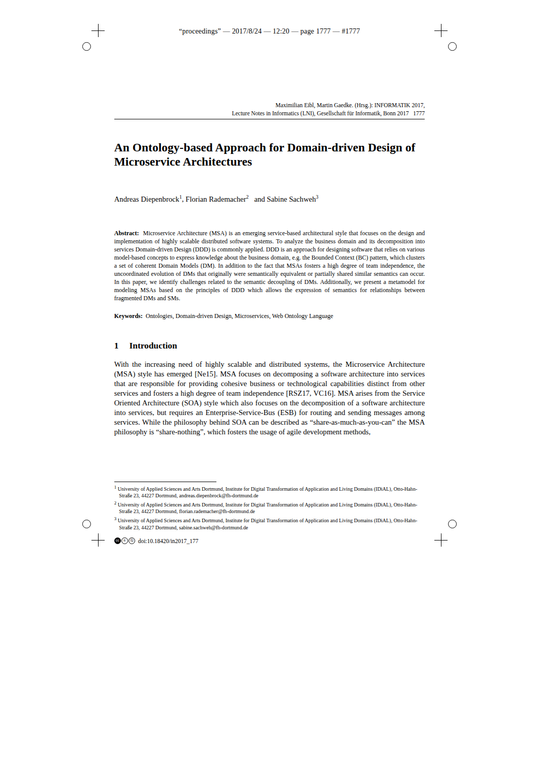“proceedings” — 2017/8/24 — 12:20 — page 1777 — #1777
Maximilian Eibl, Martin Gaedke. (Hrsg.): INFORMATIK 2017,
Lecture Notes in Informatics (LNI), Gesellschaft für Informatik, Bonn 2017 1777
An Ontology-based Approach for Domain-driven Design of Microservice Architectures
Andreas Diepenbrock1, Florian Rademacher2 and Sabine Sachweh3
Abstract: Microservice Architecture (MSA) is an emerging service-based architectural style that focuses on the design and implementation of highly scalable distributed software systems. To analyze the business domain and its decomposition into services Domain-driven Design (DDD) is commonly applied. DDD is an approach for designing software that relies on various model-based concepts to express knowledge about the business domain, e.g. the Bounded Context (BC) pattern, which clusters a set of coherent Domain Models (DM). In addition to the fact that MSAs fosters a high degree of team independence, the uncoordinated evolution of DMs that originally were semantically equivalent or partially shared similar semantics can occur. In this paper, we identify challenges related to the semantic decoupling of DMs. Additionally, we present a metamodel for modeling MSAs based on the principles of DDD which allows the expression of semantics for relationships between fragmented DMs and SMs.
Keywords: Ontologies, Domain-driven Design, Microservices, Web Ontology Language
1 Introduction
With the increasing need of highly scalable and distributed systems, the Microservice Architecture (MSA) style has emerged [Ne15]. MSA focuses on decomposing a software architecture into services that are responsible for providing cohesive business or technological capabilities distinct from other services and fosters a high degree of team independence [RSZ17, VC16]. MSA arises from the Service Oriented Architecture (SOA) style which also focuses on the decomposition of a software architecture into services, but requires an Enterprise-Service-Bus (ESB) for routing and sending messages among services. While the philosophy behind SOA can be described as “share-as-much-as-you-can” the MSA philosophy is “share-nothing”, which fosters the usage of agile development methods,
1 University of Applied Sciences and Arts Dortmund, Institute for Digital Transformation of Application and Living Domains (IDiAL), Otto-Hahn-Straße 23, 44227 Dortmund, andreas.diepenbrock@fh-dortmund.de
2 University of Applied Sciences and Arts Dortmund, Institute for Digital Transformation of Application and Living Domains (IDiAL), Otto-Hahn-Straße 23, 44227 Dortmund, florian.rademacher@fh-dortmund.de
3 University of Applied Sciences and Arts Dortmund, Institute for Digital Transformation of Application and Living Domains (IDiAL), Otto-Hahn-Straße 23, 44227 Dortmund, sabine.sachweh@fh-dortmund.de
cc ①Ⓢ doi:10.18420/in2017_177